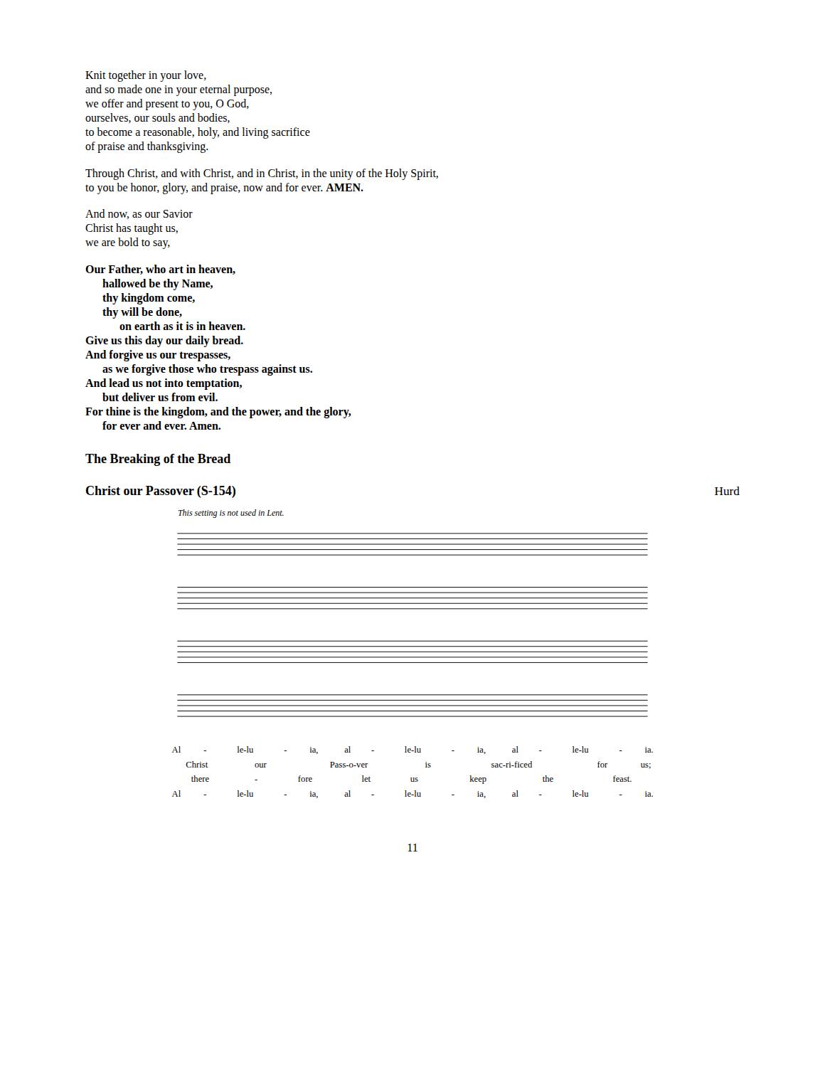Knit together in your love,
and so made one in your eternal purpose,
we offer and present to you, O God,
ourselves, our souls and bodies,
to become a reasonable, holy, and living sacrifice
of praise and thanksgiving.
Through Christ, and with Christ, and in Christ, in the unity of the Holy Spirit,
to you be honor, glory, and praise, now and for ever. AMEN.
And now, as our Savior
Christ has taught us,
we are bold to say,
Our Father, who art in heaven,
hallowed be thy Name,
thy kingdom come,
thy will be done,
on earth as it is in heaven.
Give us this day our daily bread.
And forgive us our trespasses,
as we forgive those who trespass against us.
And lead us not into temptation,
but deliver us from evil.
For thine is the kingdom, and the power, and the glory,
for ever and ever. Amen.
The Breaking of the Bread
Christ our Passover (S-154)
Hurd
This setting is not used in Lent.
| Al | - | le-lu | - | ia, | al | - | le-lu | - | ia, | al | - | le-lu | - | ia. |
| Christ | our | Pass-o-ver | is | sac-ri-ficed | for | us; |
| there | - | fore | let | us | keep | the | feast. |
| Al | - | le-lu | - | ia, | al | - | le-lu | - | ia, | al | - | le-lu | - | ia. |
11